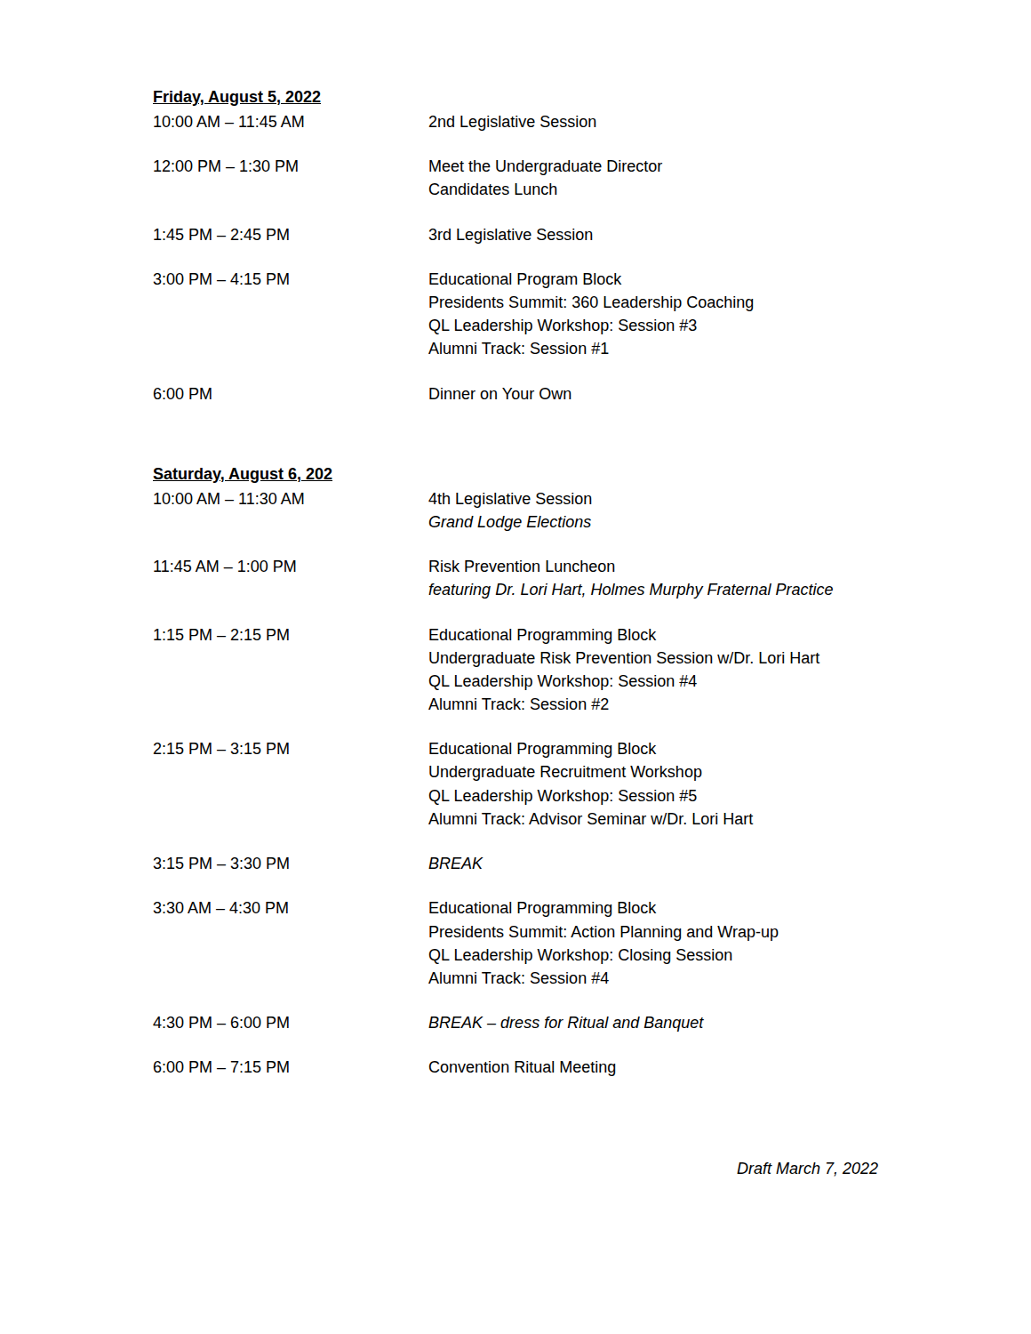Friday, August 5, 2022
| 10:00 AM – 11:45 AM | 2nd Legislative Session |
| 12:00 PM – 1:30 PM | Meet the Undergraduate Director Candidates Lunch |
| 1:45 PM – 2:45 PM | 3rd Legislative Session |
| 3:00 PM – 4:15 PM | Educational Program Block Presidents Summit: 360 Leadership Coaching QL Leadership Workshop: Session #3 Alumni Track: Session #1 |
| 6:00 PM | Dinner on Your Own |
Saturday, August 6, 202
| 10:00 AM – 11:30 AM | 4th Legislative Session Grand Lodge Elections |
| 11:45 AM – 1:00 PM | Risk Prevention Luncheon featuring Dr. Lori Hart, Holmes Murphy Fraternal Practice |
| 1:15 PM – 2:15 PM | Educational Programming Block Undergraduate Risk Prevention Session w/Dr. Lori Hart QL Leadership Workshop: Session #4 Alumni Track: Session #2 |
| 2:15 PM – 3:15 PM | Educational Programming Block Undergraduate Recruitment Workshop QL Leadership Workshop: Session #5 Alumni Track: Advisor Seminar w/Dr. Lori Hart |
| 3:15 PM – 3:30 PM | BREAK |
| 3:30 AM – 4:30 PM | Educational Programming Block Presidents Summit: Action Planning and Wrap-up QL Leadership Workshop: Closing Session Alumni Track: Session #4 |
| 4:30 PM – 6:00 PM | BREAK – dress for Ritual and Banquet |
| 6:00 PM – 7:15 PM | Convention Ritual Meeting |
Draft March 7, 2022